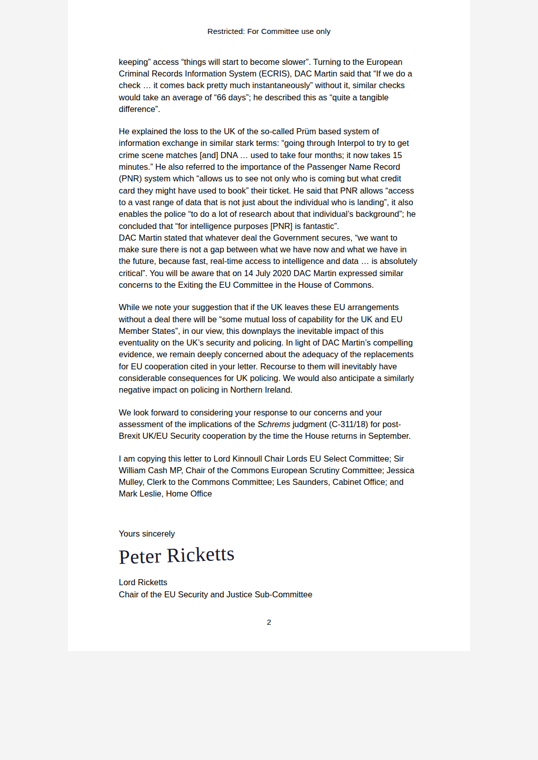Restricted: For Committee use only
keeping” access “things will start to become slower”. Turning to the European Criminal Records Information System (ECRIS), DAC Martin said that “If we do a check … it comes back pretty much instantaneously” without it, similar checks would take an average of “66 days”; he described this as “quite a tangible difference”.
He explained the loss to the UK of the so-called Prüm based system of information exchange in similar stark terms: “going through Interpol to try to get crime scene matches [and] DNA … used to take four months; it now takes 15 minutes.” He also referred to the importance of the Passenger Name Record (PNR) system which “allows us to see not only who is coming but what credit card they might have used to book” their ticket. He said that PNR allows “access to a vast range of data that is not just about the individual who is landing”, it also enables the police “to do a lot of research about that individual’s background”; he concluded that “for intelligence purposes [PNR] is fantastic”.
DAC Martin stated that whatever deal the Government secures, “we want to make sure there is not a gap between what we have now and what we have in the future, because fast, real-time access to intelligence and data … is absolutely critical”. You will be aware that on 14 July 2020 DAC Martin expressed similar concerns to the Exiting the EU Committee in the House of Commons.
While we note your suggestion that if the UK leaves these EU arrangements without a deal there will be “some mutual loss of capability for the UK and EU Member States”, in our view, this downplays the inevitable impact of this eventuality on the UK’s security and policing. In light of DAC Martin’s compelling evidence, we remain deeply concerned about the adequacy of the replacements for EU cooperation cited in your letter. Recourse to them will inevitably have considerable consequences for UK policing. We would also anticipate a similarly negative impact on policing in Northern Ireland.
We look forward to considering your response to our concerns and your assessment of the implications of the Schrems judgment (C-311/18) for post-Brexit UK/EU Security cooperation by the time the House returns in September.
I am copying this letter to Lord Kinnoull Chair Lords EU Select Committee; Sir William Cash MP, Chair of the Commons European Scrutiny Committee; Jessica Mulley, Clerk to the Commons Committee; Les Saunders, Cabinet Office; and Mark Leslie, Home Office
Yours sincerely
Peter Ricketts
Lord Ricketts
Chair of the EU Security and Justice Sub-Committee
2